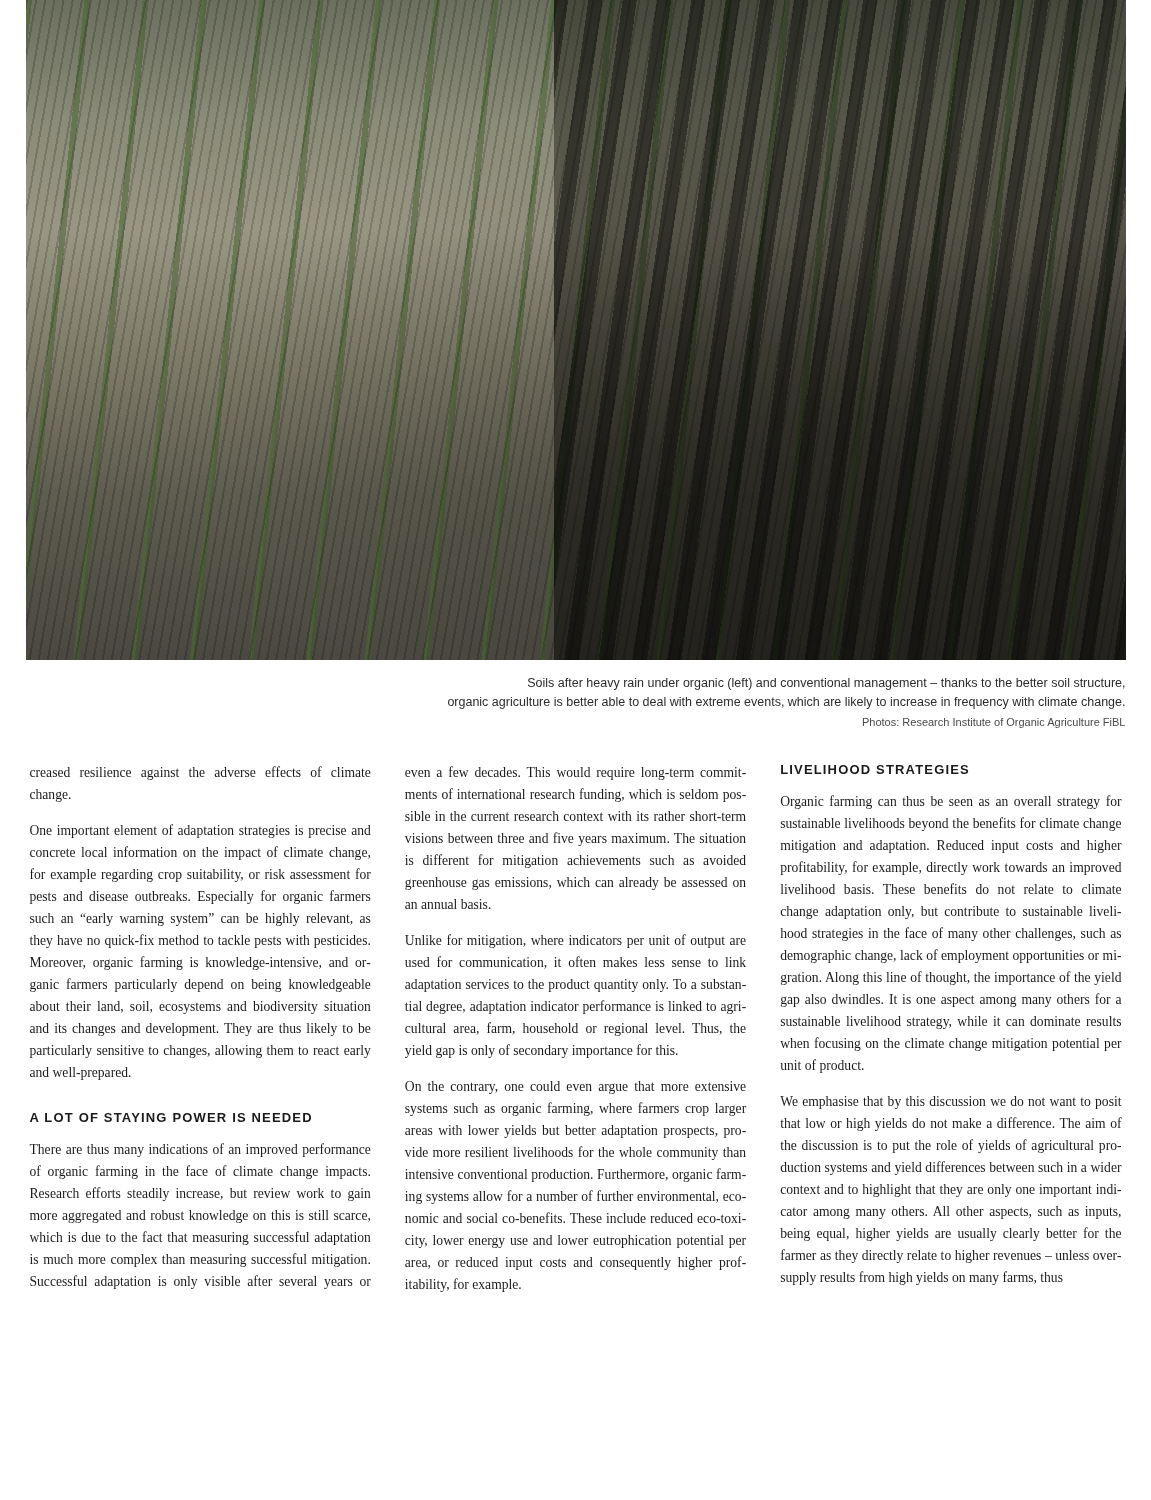Soils after heavy rain under organic (left) and conventional management – thanks to the better soil structure,
organic agriculture is better able to deal with extreme events, which are likely to increase in frequency with climate change.
Photos: Research Institute of Organic Agriculture FiBL
creased resilience against the adverse effects of climate change.
One important element of adaptation strategies is precise and concrete local information on the impact of climate change, for example regarding crop suitability, or risk assessment for pests and disease outbreaks. Especially for organic farmers such an “early warning system” can be highly relevant, as they have no quick-fix method to tackle pests with pesticides. Moreover, organic farming is knowledge-intensive, and organic farmers particularly depend on being knowledgeable about their land, soil, ecosystems and biodiversity situation and its changes and development. They are thus likely to be particularly sensitive to changes, allowing them to react early and well-prepared.
A lot of staying power is needed
There are thus many indications of an improved performance of organic farming in the face of climate change impacts. Research efforts steadily increase, but review work to gain more aggregated and robust knowledge on this is still scarce, which is due to the fact that measuring successful adaptation is much more complex than measuring successful mitigation. Successful adaptation is only visible after several years or even a few decades. This would require long-term commitments of international research funding, which is seldom possible in the current research context with its rather short-term visions between three and five years maximum. The situation is different for mitigation achievements such as avoided greenhouse gas emissions, which can already be assessed on an annual basis.
Unlike for mitigation, where indicators per unit of output are used for communication, it often makes less sense to link adaptation services to the product quantity only. To a substantial degree, adaptation indicator performance is linked to agricultural area, farm, household or regional level. Thus, the yield gap is only of secondary importance for this.
On the contrary, one could even argue that more extensive systems such as organic farming, where farmers crop larger areas with lower yields but better adaptation prospects, provide more resilient livelihoods for the whole community than intensive conventional production. Furthermore, organic farming systems allow for a number of further environmental, economic and social co-benefits. These include reduced eco-toxicity, lower energy use and lower eutrophication potential per area, or reduced input costs and consequently higher profitability, for example.
Livelihood strategies
Organic farming can thus be seen as an overall strategy for sustainable livelihoods beyond the benefits for climate change mitigation and adaptation. Reduced input costs and higher profitability, for example, directly work towards an improved livelihood basis. These benefits do not relate to climate change adaptation only, but contribute to sustainable livelihood strategies in the face of many other challenges, such as demographic change, lack of employment opportunities or migration. Along this line of thought, the importance of the yield gap also dwindles. It is one aspect among many others for a sustainable livelihood strategy, while it can dominate results when focusing on the climate change mitigation potential per unit of product.
We emphasise that by this discussion we do not want to posit that low or high yields do not make a difference. The aim of the discussion is to put the role of yields of agricultural production systems and yield differences between such in a wider context and to highlight that they are only one important indicator among many others. All other aspects, such as inputs, being equal, higher yields are usually clearly better for the farmer as they directly relate to higher revenues – unless oversupply results from high yields on many farms, thus